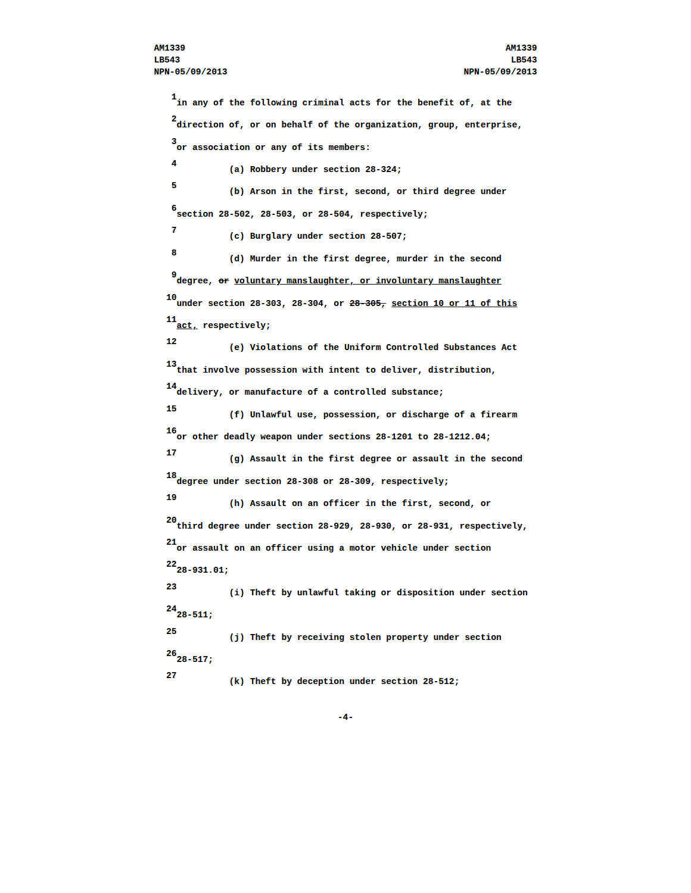AM1339 AM1339
LB543 LB543
NPN-05/09/2013 NPN-05/09/2013
| 1 | in any of the following criminal acts for the benefit of, at the |
| 2 | direction of, or on behalf of the organization, group, enterprise, |
| 3 | or association or any of its members: |
| 4 | (a) Robbery under section 28-324; |
| 5 | (b) Arson in the first, second, or third degree under |
| 6 | section 28-502, 28-503, or 28-504, respectively; |
| 7 | (c) Burglary under section 28-507; |
| 8 | (d) Murder in the first degree, murder in the second |
| 9 | degree, or voluntary manslaughter, or involuntary manslaughter |
| 10 | under section 28-303, 28-304, or 28-305, section 10 or 11 of this |
| 11 | act, respectively; |
| 12 | (e) Violations of the Uniform Controlled Substances Act |
| 13 | that involve possession with intent to deliver, distribution, |
| 14 | delivery, or manufacture of a controlled substance; |
| 15 | (f) Unlawful use, possession, or discharge of a firearm |
| 16 | or other deadly weapon under sections 28-1201 to 28-1212.04; |
| 17 | (g) Assault in the first degree or assault in the second |
| 18 | degree under section 28-308 or 28-309, respectively; |
| 19 | (h) Assault on an officer in the first, second, or |
| 20 | third degree under section 28-929, 28-930, or 28-931, respectively, |
| 21 | or assault on an officer using a motor vehicle under section |
| 22 | 28-931.01; |
| 23 | (i) Theft by unlawful taking or disposition under section |
| 24 | 28-511; |
| 25 | (j) Theft by receiving stolen property under section |
| 26 | 28-517; |
| 27 | (k) Theft by deception under section 28-512; |
-4-